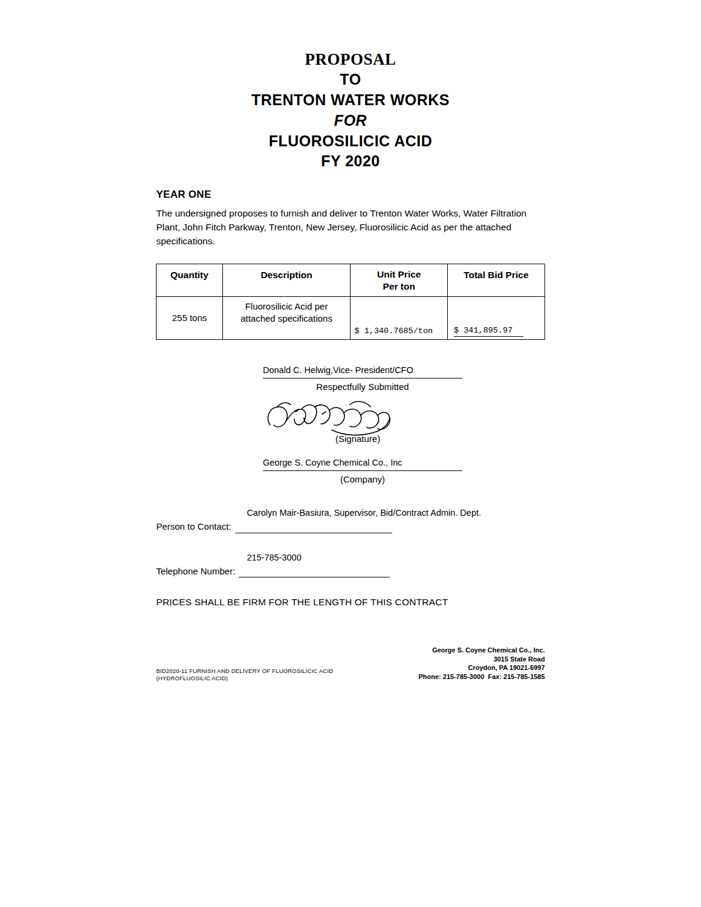PROPOSAL
TO
TRENTON WATER WORKS
FOR
FLUOROSILICIC ACID
FY 2020
YEAR ONE
The undersigned proposes to furnish and deliver to Trenton Water Works, Water Filtration Plant, John Fitch Parkway, Trenton, New Jersey, Fluorosilicic Acid as per the attached specifications.
| Quantity | Description | Unit Price Per ton | Total Bid Price |
| --- | --- | --- | --- |
| 255 tons | Fluorosilicic Acid per attached specifications | $ 1,340.7685/ton | $ 341,895.97 |
Donald C. Helwig,Vice- President/CFO
Respectfully Submitted
(Signature)
George S. Coyne Chemical Co., Inc
(Company)
Carolyn Mair-Basiura, Supervisor, Bid/Contract Admin. Dept.
Person to Contact:
215-785-3000
Telephone Number:
PRICES SHALL BE FIRM FOR THE LENGTH OF THIS CONTRACT
BID2020-11 FURNISH AND DELIVERY OF FLUOROSILICIC ACID (HYDROFLUOSILIC ACID)
George S. Coyne Chemical Co., Inc.
3015 State Road
Croydon, PA 19021-6997
Phone: 215-785-3000 Fax: 215-785-1585